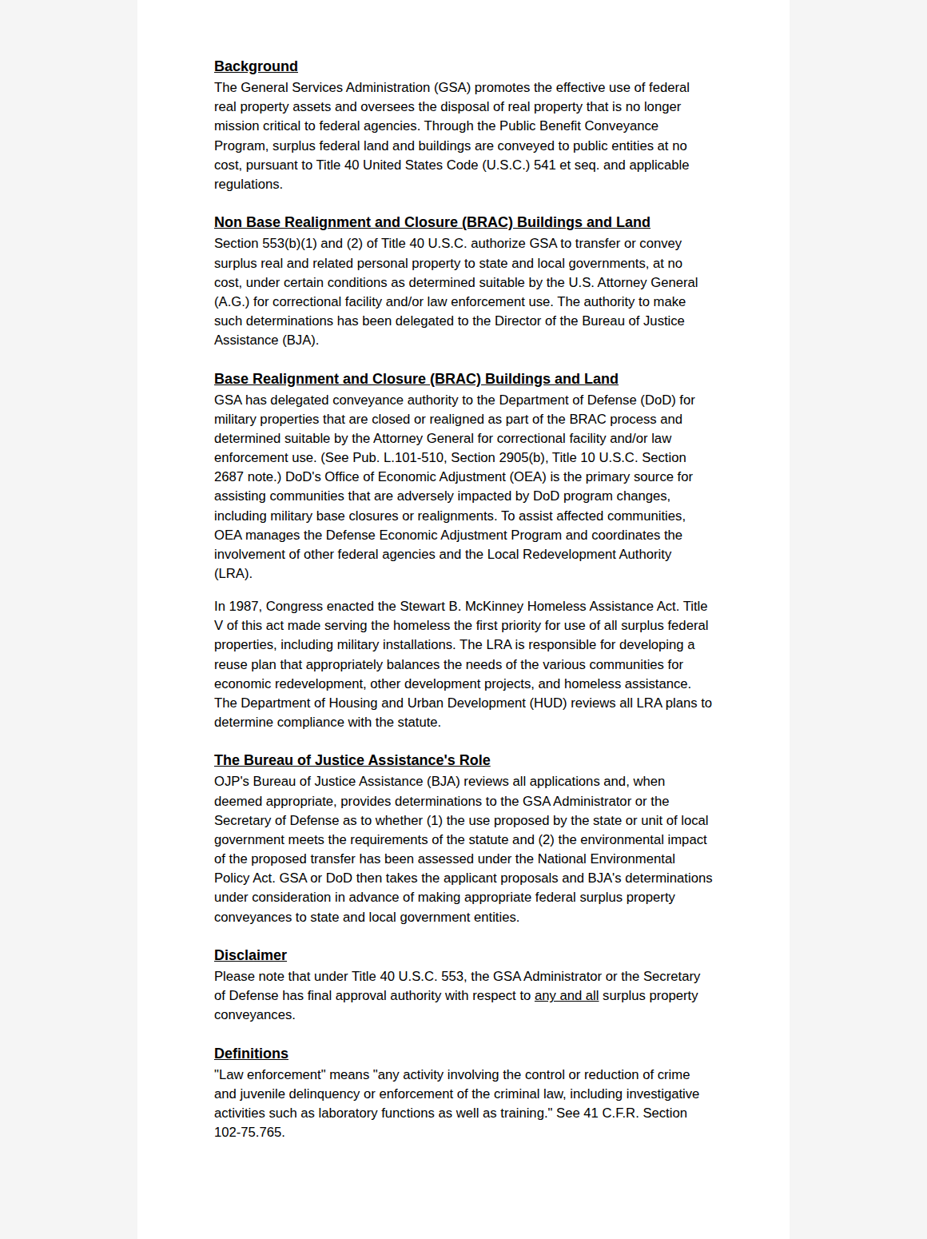Background
The General Services Administration (GSA) promotes the effective use of federal real property assets and oversees the disposal of real property that is no longer mission critical to federal agencies. Through the Public Benefit Conveyance Program, surplus federal land and buildings are conveyed to public entities at no cost, pursuant to Title 40 United States Code (U.S.C.) 541 et seq. and applicable regulations.
Non Base Realignment and Closure (BRAC) Buildings and Land
Section 553(b)(1) and (2) of Title 40 U.S.C. authorize GSA to transfer or convey surplus real and related personal property to state and local governments, at no cost, under certain conditions as determined suitable by the U.S. Attorney General (A.G.) for correctional facility and/or law enforcement use. The authority to make such determinations has been delegated to the Director of the Bureau of Justice Assistance (BJA).
Base Realignment and Closure (BRAC) Buildings and Land
GSA has delegated conveyance authority to the Department of Defense (DoD) for military properties that are closed or realigned as part of the BRAC process and determined suitable by the Attorney General for correctional facility and/or law enforcement use. (See Pub. L.101-510, Section 2905(b), Title 10 U.S.C. Section 2687 note.) DoD's Office of Economic Adjustment (OEA) is the primary source for assisting communities that are adversely impacted by DoD program changes, including military base closures or realignments. To assist affected communities, OEA manages the Defense Economic Adjustment Program and coordinates the involvement of other federal agencies and the Local Redevelopment Authority (LRA).
In 1987, Congress enacted the Stewart B. McKinney Homeless Assistance Act. Title V of this act made serving the homeless the first priority for use of all surplus federal properties, including military installations. The LRA is responsible for developing a reuse plan that appropriately balances the needs of the various communities for economic redevelopment, other development projects, and homeless assistance. The Department of Housing and Urban Development (HUD) reviews all LRA plans to determine compliance with the statute.
The Bureau of Justice Assistance's Role
OJP's Bureau of Justice Assistance (BJA) reviews all applications and, when deemed appropriate, provides determinations to the GSA Administrator or the Secretary of Defense as to whether (1) the use proposed by the state or unit of local government meets the requirements of the statute and (2) the environmental impact of the proposed transfer has been assessed under the National Environmental Policy Act. GSA or DoD then takes the applicant proposals and BJA's determinations under consideration in advance of making appropriate federal surplus property conveyances to state and local government entities.
Disclaimer
Please note that under Title 40 U.S.C. 553, the GSA Administrator or the Secretary of Defense has final approval authority with respect to any and all surplus property conveyances.
Definitions
"Law enforcement" means "any activity involving the control or reduction of crime and juvenile delinquency or enforcement of the criminal law, including investigative activities such as laboratory functions as well as training." See 41 C.F.R. Section 102-75.765.